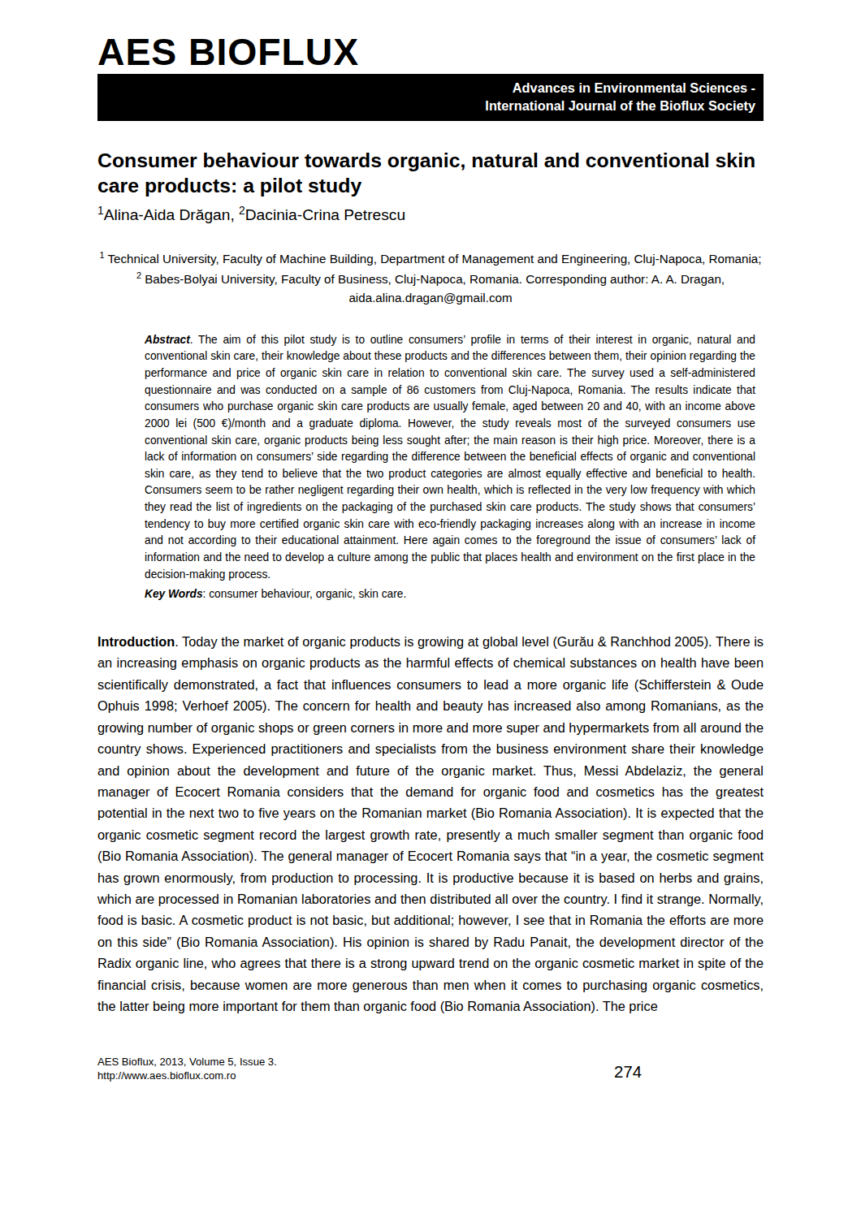AES BIOFLUX
Advances in Environmental Sciences -
International Journal of the Bioflux Society
Consumer behaviour towards organic, natural and conventional skin care products: a pilot study
1Alina-Aida Drăgan, 2Dacinia-Crina Petrescu
1 Technical University, Faculty of Machine Building, Department of Management and Engineering, Cluj-Napoca, Romania; 2 Babes-Bolyai University, Faculty of Business, Cluj-Napoca, Romania. Corresponding author: A. A. Dragan, aida.alina.dragan@gmail.com
Abstract. The aim of this pilot study is to outline consumers’ profile in terms of their interest in organic, natural and conventional skin care, their knowledge about these products and the differences between them, their opinion regarding the performance and price of organic skin care in relation to conventional skin care. The survey used a self-administered questionnaire and was conducted on a sample of 86 customers from Cluj-Napoca, Romania. The results indicate that consumers who purchase organic skin care products are usually female, aged between 20 and 40, with an income above 2000 lei (500 €)/month and a graduate diploma. However, the study reveals most of the surveyed consumers use conventional skin care, organic products being less sought after; the main reason is their high price. Moreover, there is a lack of information on consumers’ side regarding the difference between the beneficial effects of organic and conventional skin care, as they tend to believe that the two product categories are almost equally effective and beneficial to health. Consumers seem to be rather negligent regarding their own health, which is reflected in the very low frequency with which they read the list of ingredients on the packaging of the purchased skin care products. The study shows that consumers’ tendency to buy more certified organic skin care with eco-friendly packaging increases along with an increase in income and not according to their educational attainment. Here again comes to the foreground the issue of consumers’ lack of information and the need to develop a culture among the public that places health and environment on the first place in the decision-making process.
Key Words: consumer behaviour, organic, skin care.
Introduction. Today the market of organic products is growing at global level (Gurău & Ranchhod 2005). There is an increasing emphasis on organic products as the harmful effects of chemical substances on health have been scientifically demonstrated, a fact that influences consumers to lead a more organic life (Schifferstein & Oude Ophuis 1998; Verhoef 2005). The concern for health and beauty has increased also among Romanians, as the growing number of organic shops or green corners in more and more super and hypermarkets from all around the country shows. Experienced practitioners and specialists from the business environment share their knowledge and opinion about the development and future of the organic market. Thus, Messi Abdelaziz, the general manager of Ecocert Romania considers that the demand for organic food and cosmetics has the greatest potential in the next two to five years on the Romanian market (Bio Romania Association). It is expected that the organic cosmetic segment record the largest growth rate, presently a much smaller segment than organic food (Bio Romania Association). The general manager of Ecocert Romania says that “in a year, the cosmetic segment has grown enormously, from production to processing. It is productive because it is based on herbs and grains, which are processed in Romanian laboratories and then distributed all over the country. I find it strange. Normally, food is basic. A cosmetic product is not basic, but additional; however, I see that in Romania the efforts are more on this side” (Bio Romania Association). His opinion is shared by Radu Panait, the development director of the Radix organic line, who agrees that there is a strong upward trend on the organic cosmetic market in spite of the financial crisis, because women are more generous than men when it comes to purchasing organic cosmetics, the latter being more important for them than organic food (Bio Romania Association). The price
AES Bioflux, 2013, Volume 5, Issue 3.
http://www.aes.bioflux.com.ro
274